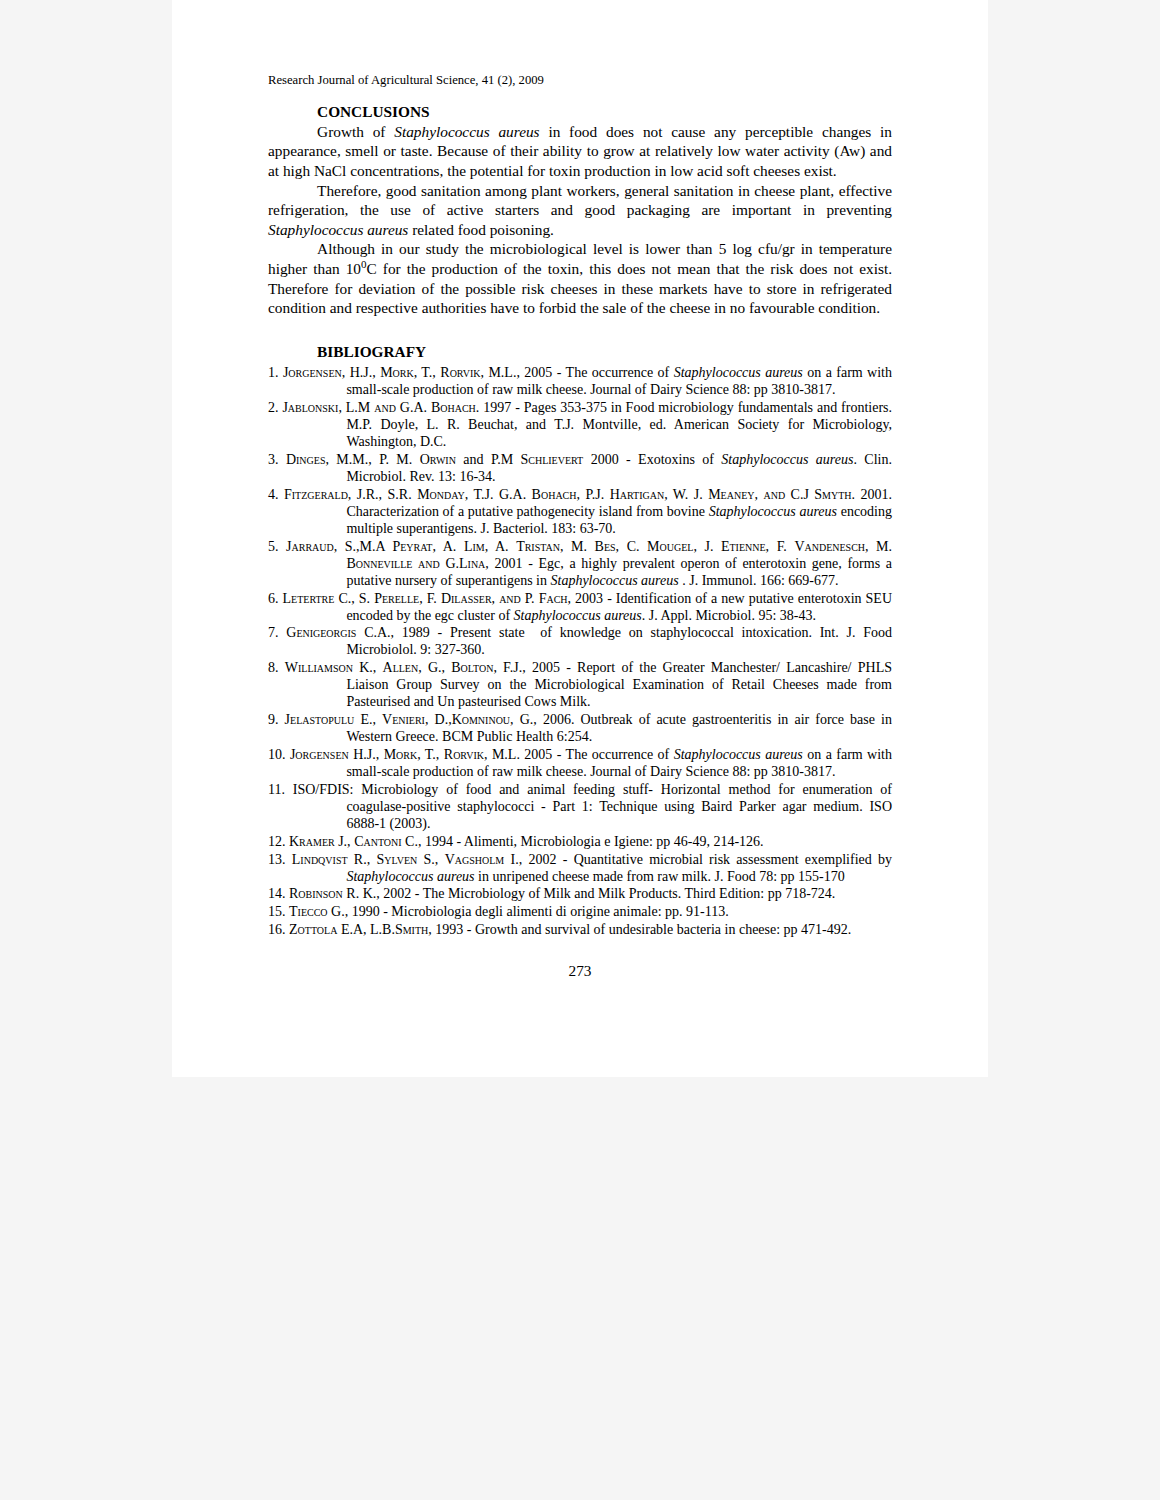Research Journal of Agricultural Science, 41 (2), 2009
CONCLUSIONS
Growth of Staphylococcus aureus in food does not cause any perceptible changes in appearance, smell or taste. Because of their ability to grow at relatively low water activity (Aw) and at high NaCl concentrations, the potential for toxin production in low acid soft cheeses exist.
Therefore, good sanitation among plant workers, general sanitation in cheese plant, effective refrigeration, the use of active starters and good packaging are important in preventing Staphylococcus aureus related food poisoning.
Although in our study the microbiological level is lower than 5 log cfu/gr in temperature higher than 100C for the production of the toxin, this does not mean that the risk does not exist. Therefore for deviation of the possible risk cheeses in these markets have to store in refrigerated condition and respective authorities have to forbid the sale of the cheese in no favourable condition.
BIBLIOGRAFY
1. Jorgensen, H.J., Mork, T., Rorvik, M.L., 2005 - The occurrence of Staphylococcus aureus on a farm with small-scale production of raw milk cheese. Journal of Dairy Science 88: pp 3810-3817.
2. Jablonski, L.M and G.A. Bohach. 1997 - Pages 353-375 in Food microbiology fundamentals and frontiers. M.P. Doyle, L. R. Beuchat, and T.J. Montville, ed. American Society for Microbiology, Washington, D.C.
3. Dinges, M.M., P. M. Orwin and P.M Schlievert 2000 - Exotoxins of Staphylococcus aureus. Clin. Microbiol. Rev. 13: 16-34.
4. Fitzgerald, J.R., S.R. Monday, T.J. G.A. Bohach, P.J. Hartigan, W. J. Meaney, and C.J Smyth. 2001. Characterization of a putative pathogenecity island from bovine Staphylococcus aureus encoding multiple superantigens. J. Bacteriol. 183: 63-70.
5. Jarraud, S.,M.A Peyrat, A. Lim, A. Tristan, M. Bes, C. Mougel, J. Etienne, F. Vandenesch, M. Bonneville and G.Lina, 2001 - Egc, a highly prevalent operon of enterotoxin gene, forms a putative nursery of superantigens in Staphylococcus aureus . J. Immunol. 166: 669-677.
6. Letertre C., S. Perelle, F. Dilasser, and P. Fach, 2003 - Identification of a new putative enterotoxin SEU encoded by the egc cluster of Staphylococcus aureus. J. Appl. Microbiol. 95: 38-43.
7. Genigeorgis C.A., 1989 - Present state of knowledge on staphylococcal intoxication. Int. J. Food Microbiolol. 9: 327-360.
8. Williamson K., Allen, G., Bolton, F.J., 2005 - Report of the Greater Manchester/ Lancashire/ PHLS Liaison Group Survey on the Microbiological Examination of Retail Cheeses made from Pasteurised and Un pasteurised Cows Milk.
9. Jelastopulu E., Venieri, D.,Komninou, G., 2006. Outbreak of acute gastroenteritis in air force base in Western Greece. BCM Public Health 6:254.
10. Jorgensen H.J., Mork, T., Rorvik, M.L. 2005 - The occurrence of Staphylococcus aureus on a farm with small-scale production of raw milk cheese. Journal of Dairy Science 88: pp 3810-3817.
11. ISO/FDIS: Microbiology of food and animal feeding stuff- Horizontal method for enumeration of coagulase-positive staphylococci - Part 1: Technique using Baird Parker agar medium. ISO 6888-1 (2003).
12. Kramer J., Cantoni C., 1994 - Alimenti, Microbiologia e Igiene: pp 46-49, 214-126.
13. Lindqvist R., Sylven S., Vagsholm I., 2002 - Quantitative microbial risk assessment exemplified by Staphylococcus aureus in unripened cheese made from raw milk. J. Food 78: pp 155-170
14. Robinson R. K., 2002 - The Microbiology of Milk and Milk Products. Third Edition: pp 718-724.
15. Tiecco G., 1990 - Microbiologia degli alimenti di origine animale: pp. 91-113.
16. Zottola E.A, L.B.Smith, 1993 - Growth and survival of undesirable bacteria in cheese: pp 471-492.
273